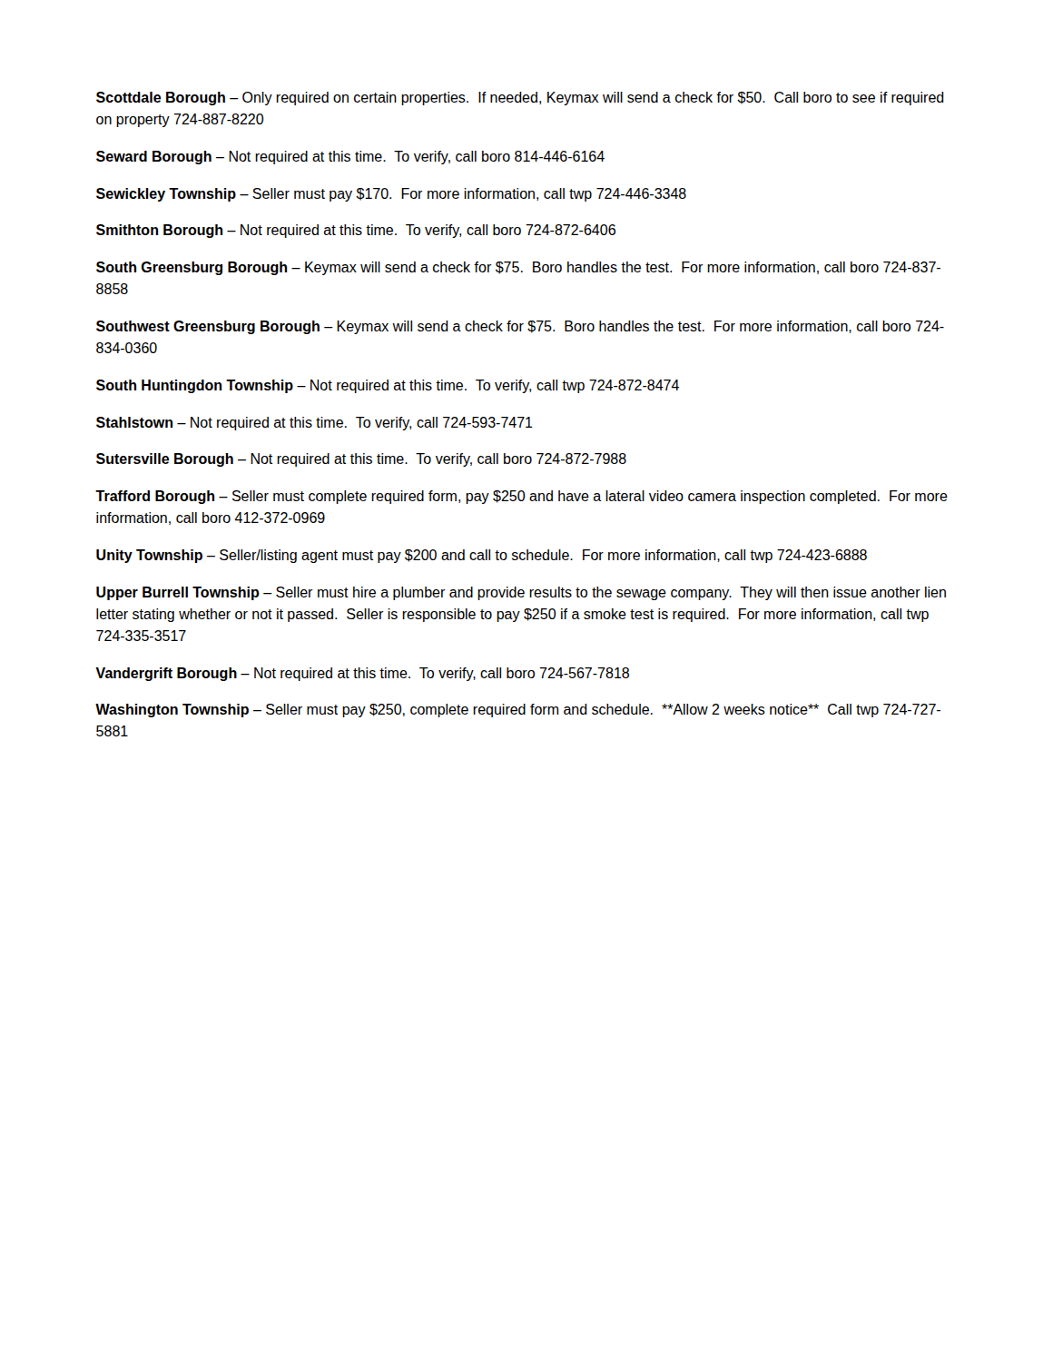Scottdale Borough – Only required on certain properties. If needed, Keymax will send a check for $50. Call boro to see if required on property 724-887-8220
Seward Borough – Not required at this time. To verify, call boro 814-446-6164
Sewickley Township – Seller must pay $170. For more information, call twp 724-446-3348
Smithton Borough – Not required at this time. To verify, call boro 724-872-6406
South Greensburg Borough – Keymax will send a check for $75. Boro handles the test. For more information, call boro 724-837-8858
Southwest Greensburg Borough – Keymax will send a check for $75. Boro handles the test. For more information, call boro 724-834-0360
South Huntingdon Township – Not required at this time. To verify, call twp 724-872-8474
Stahlstown – Not required at this time. To verify, call 724-593-7471
Sutersville Borough – Not required at this time. To verify, call boro 724-872-7988
Trafford Borough – Seller must complete required form, pay $250 and have a lateral video camera inspection completed. For more information, call boro 412-372-0969
Unity Township – Seller/listing agent must pay $200 and call to schedule. For more information, call twp 724-423-6888
Upper Burrell Township – Seller must hire a plumber and provide results to the sewage company. They will then issue another lien letter stating whether or not it passed. Seller is responsible to pay $250 if a smoke test is required. For more information, call twp 724-335-3517
Vandergrift Borough – Not required at this time. To verify, call boro 724-567-7818
Washington Township – Seller must pay $250, complete required form and schedule. **Allow 2 weeks notice** Call twp 724-727-5881